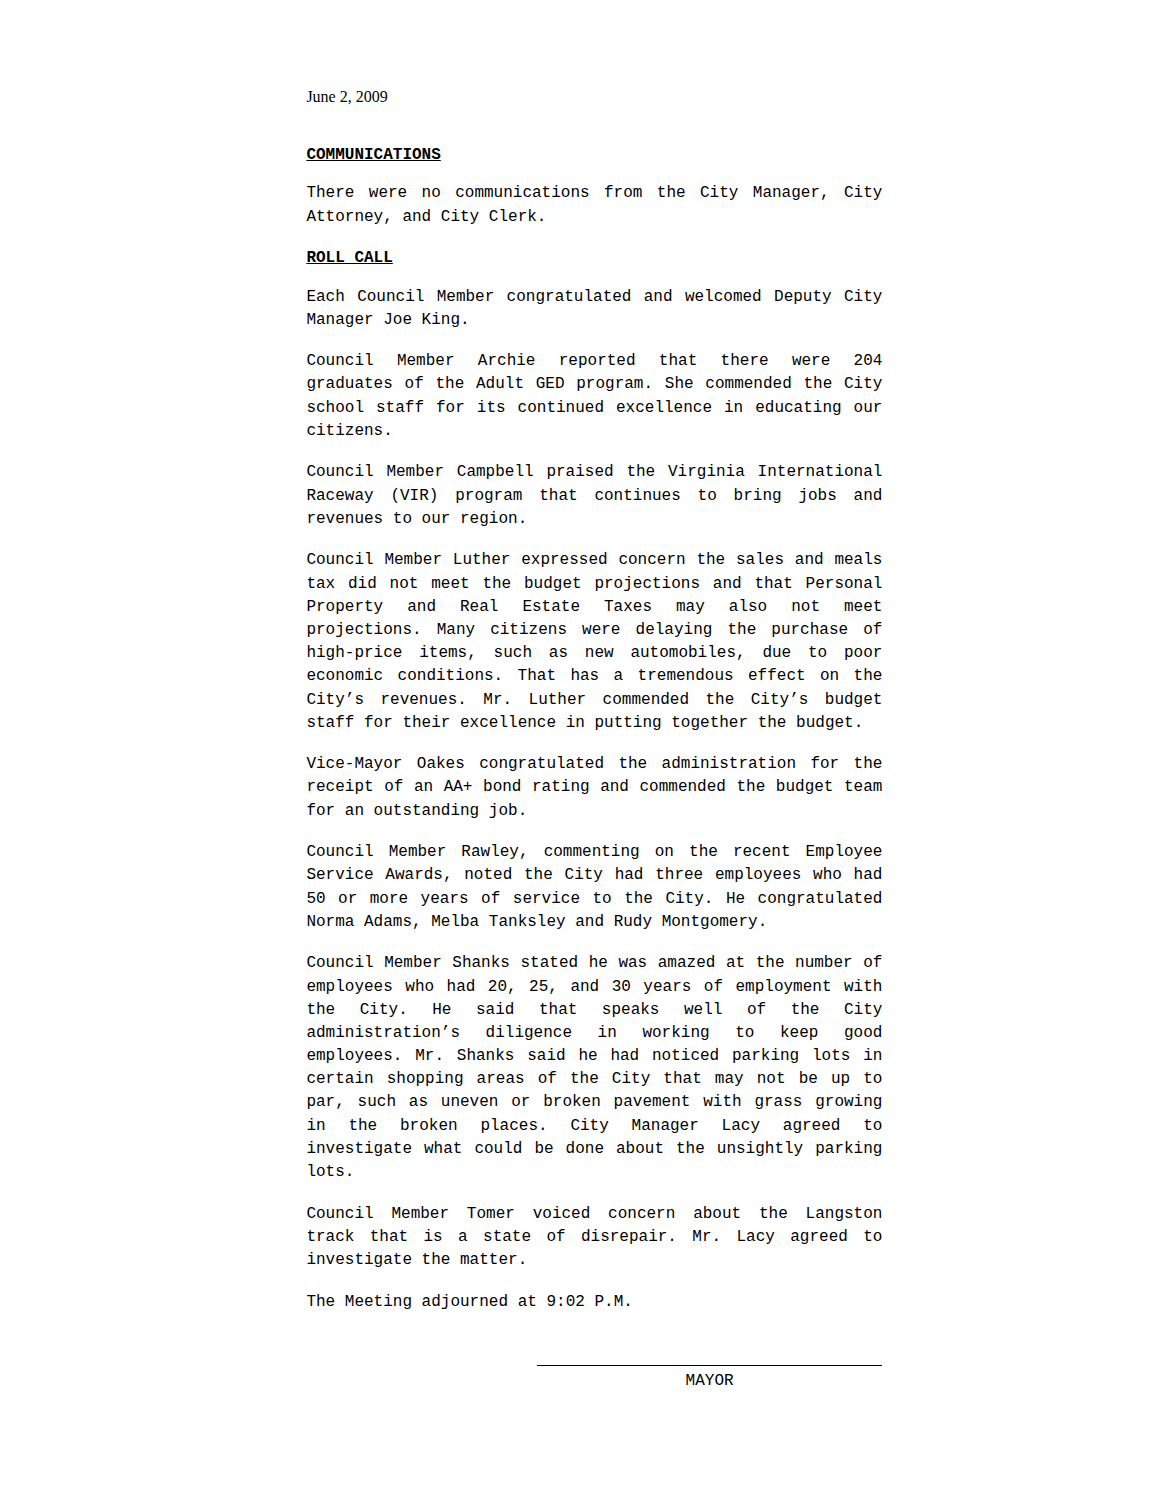June 2, 2009
COMMUNICATIONS
There were no communications from the City Manager, City Attorney, and City Clerk.
ROLL CALL
Each Council Member congratulated and welcomed Deputy City Manager Joe King.
Council Member Archie reported that there were 204 graduates of the Adult GED program. She commended the City school staff for its continued excellence in educating our citizens.
Council Member Campbell praised the Virginia International Raceway (VIR) program that continues to bring jobs and revenues to our region.
Council Member Luther expressed concern the sales and meals tax did not meet the budget projections and that Personal Property and Real Estate Taxes may also not meet projections. Many citizens were delaying the purchase of high-price items, such as new automobiles, due to poor economic conditions. That has a tremendous effect on the City’s revenues. Mr. Luther commended the City’s budget staff for their excellence in putting together the budget.
Vice-Mayor Oakes congratulated the administration for the receipt of an AA+ bond rating and commended the budget team for an outstanding job.
Council Member Rawley, commenting on the recent Employee Service Awards, noted the City had three employees who had 50 or more years of service to the City. He congratulated Norma Adams, Melba Tanksley and Rudy Montgomery.
Council Member Shanks stated he was amazed at the number of employees who had 20, 25, and 30 years of employment with the City. He said that speaks well of the City administration’s diligence in working to keep good employees. Mr. Shanks said he had noticed parking lots in certain shopping areas of the City that may not be up to par, such as uneven or broken pavement with grass growing in the broken places. City Manager Lacy agreed to investigate what could be done about the unsightly parking lots.
Council Member Tomer voiced concern about the Langston track that is a state of disrepair. Mr. Lacy agreed to investigate the matter.
The Meeting adjourned at 9:02 P.M.
MAYOR